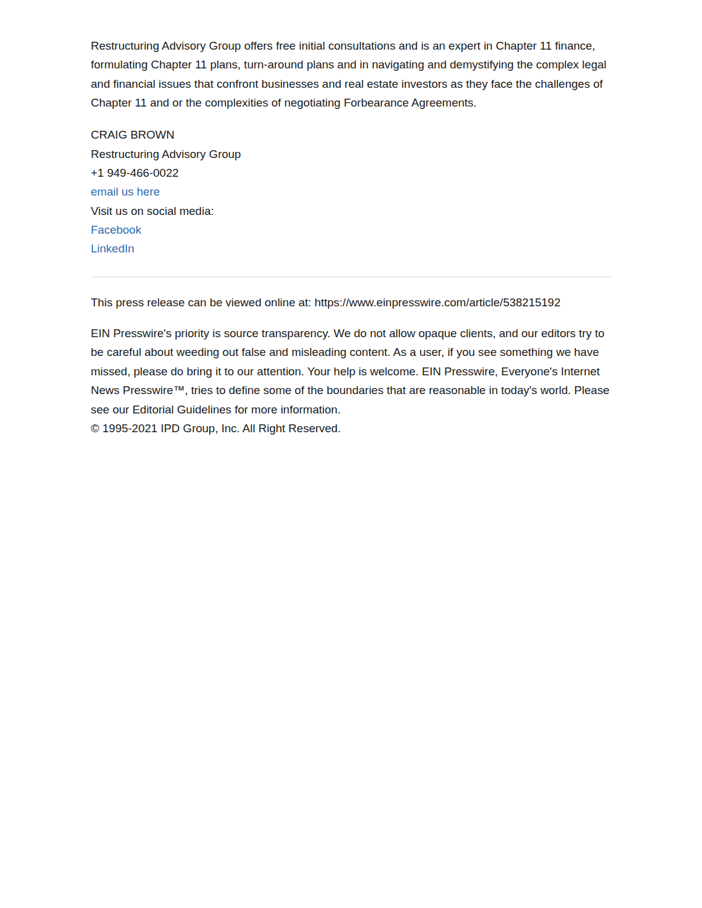Restructuring Advisory Group offers free initial consultations and is an expert in Chapter 11 finance, formulating Chapter 11 plans, turn-around plans and in navigating and demystifying the complex legal and financial issues that confront businesses and real estate investors as they face the challenges of Chapter 11 and or the complexities of negotiating Forbearance Agreements.
CRAIG BROWN
Restructuring Advisory Group
+1 949-466-0022
email us here
Visit us on social media:
Facebook
LinkedIn
This press release can be viewed online at: https://www.einpresswire.com/article/538215192
EIN Presswire's priority is source transparency. We do not allow opaque clients, and our editors try to be careful about weeding out false and misleading content. As a user, if you see something we have missed, please do bring it to our attention. Your help is welcome. EIN Presswire, Everyone's Internet News Presswire™, tries to define some of the boundaries that are reasonable in today's world. Please see our Editorial Guidelines for more information.
© 1995-2021 IPD Group, Inc. All Right Reserved.